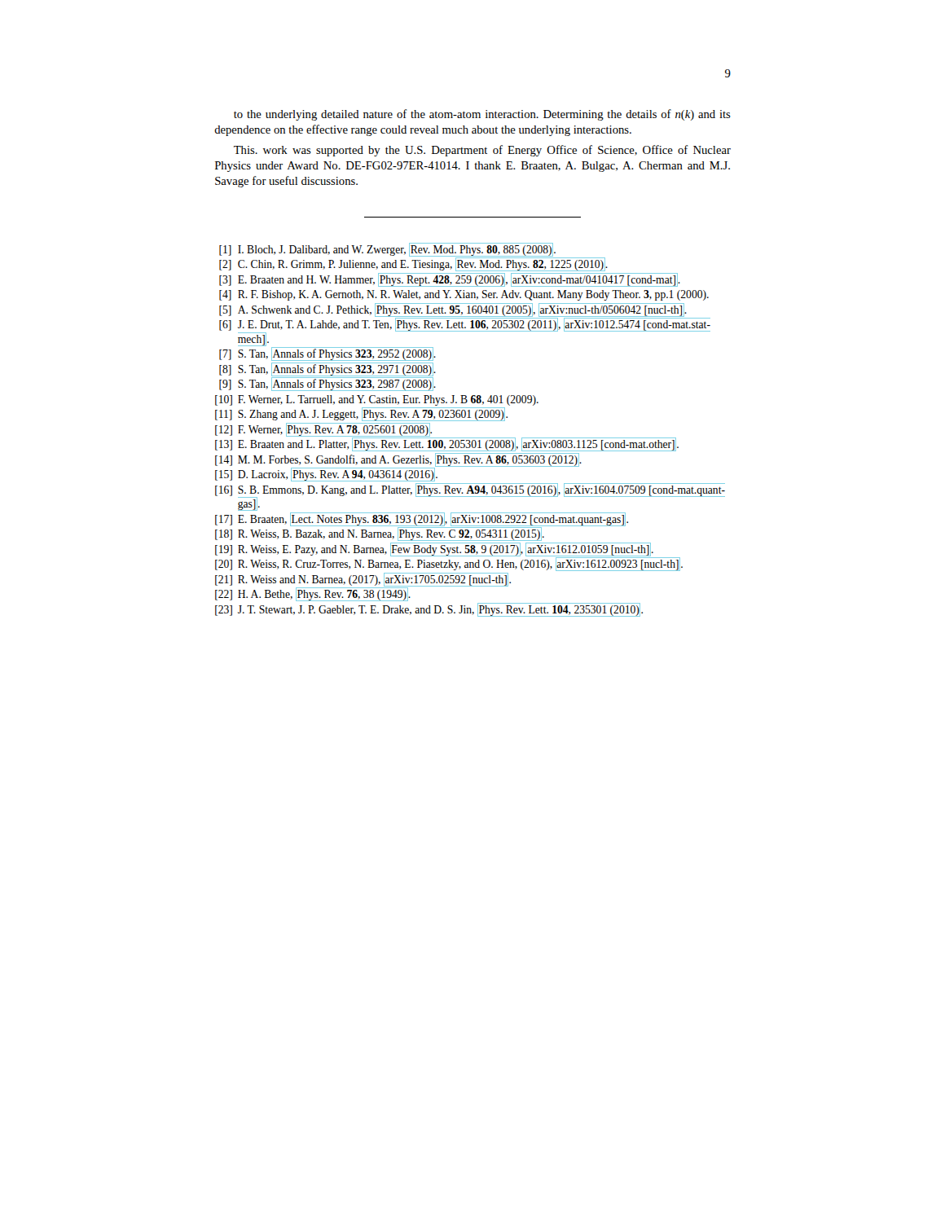9
to the underlying detailed nature of the atom-atom interaction. Determining the details of n(k) and its dependence on the effective range could reveal much about the underlying interactions.
This. work was supported by the U.S. Department of Energy Office of Science, Office of Nuclear Physics under Award No. DE-FG02-97ER-41014. I thank E. Braaten, A. Bulgac, A. Cherman and M.J. Savage for useful discussions.
[1] I. Bloch, J. Dalibard, and W. Zwerger, Rev. Mod. Phys. 80, 885 (2008).
[2] C. Chin, R. Grimm, P. Julienne, and E. Tiesinga, Rev. Mod. Phys. 82, 1225 (2010).
[3] E. Braaten and H. W. Hammer, Phys. Rept. 428, 259 (2006), arXiv:cond-mat/0410417 [cond-mat].
[4] R. F. Bishop, K. A. Gernoth, N. R. Walet, and Y. Xian, Ser. Adv. Quant. Many Body Theor. 3, pp.1 (2000).
[5] A. Schwenk and C. J. Pethick, Phys. Rev. Lett. 95, 160401 (2005), arXiv:nucl-th/0506042 [nucl-th].
[6] J. E. Drut, T. A. Lahde, and T. Ten, Phys. Rev. Lett. 106, 205302 (2011), arXiv:1012.5474 [cond-mat.stat-mech].
[7] S. Tan, Annals of Physics 323, 2952 (2008).
[8] S. Tan, Annals of Physics 323, 2971 (2008).
[9] S. Tan, Annals of Physics 323, 2987 (2008).
[10] F. Werner, L. Tarruell, and Y. Castin, Eur. Phys. J. B 68, 401 (2009).
[11] S. Zhang and A. J. Leggett, Phys. Rev. A 79, 023601 (2009).
[12] F. Werner, Phys. Rev. A 78, 025601 (2008).
[13] E. Braaten and L. Platter, Phys. Rev. Lett. 100, 205301 (2008), arXiv:0803.1125 [cond-mat.other].
[14] M. M. Forbes, S. Gandolfi, and A. Gezerlis, Phys. Rev. A 86, 053603 (2012).
[15] D. Lacroix, Phys. Rev. A 94, 043614 (2016).
[16] S. B. Emmons, D. Kang, and L. Platter, Phys. Rev. A94, 043615 (2016), arXiv:1604.07509 [cond-mat.quant-gas].
[17] E. Braaten, Lect. Notes Phys. 836, 193 (2012), arXiv:1008.2922 [cond-mat.quant-gas].
[18] R. Weiss, B. Bazak, and N. Barnea, Phys. Rev. C 92, 054311 (2015).
[19] R. Weiss, E. Pazy, and N. Barnea, Few Body Syst. 58, 9 (2017), arXiv:1612.01059 [nucl-th].
[20] R. Weiss, R. Cruz-Torres, N. Barnea, E. Piasetzky, and O. Hen, (2016), arXiv:1612.00923 [nucl-th].
[21] R. Weiss and N. Barnea, (2017), arXiv:1705.02592 [nucl-th].
[22] H. A. Bethe, Phys. Rev. 76, 38 (1949).
[23] J. T. Stewart, J. P. Gaebler, T. E. Drake, and D. S. Jin, Phys. Rev. Lett. 104, 235301 (2010).